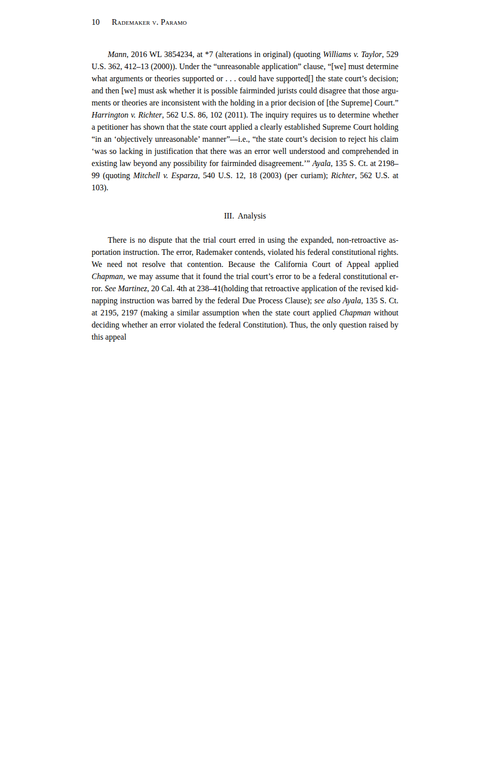10 Rademaker v. Paramo
Mann, 2016 WL 3854234, at *7 (alterations in original) (quoting Williams v. Taylor, 529 U.S. 362, 412–13 (2000)). Under the “unreasonable application” clause, “[we] must determine what arguments or theories supported or . . . could have supported[] the state court’s decision; and then [we] must ask whether it is possible fairminded jurists could disagree that those arguments or theories are inconsistent with the holding in a prior decision of [the Supreme] Court.” Harrington v. Richter, 562 U.S. 86, 102 (2011). The inquiry requires us to determine whether a petitioner has shown that the state court applied a clearly established Supreme Court holding “in an ‘objectively unreasonable’ manner”—i.e., “the state court’s decision to reject his claim ‘was so lacking in justification that there was an error well understood and comprehended in existing law beyond any possibility for fairminded disagreement.’” Ayala, 135 S. Ct. at 2198–99 (quoting Mitchell v. Esparza, 540 U.S. 12, 18 (2003) (per curiam); Richter, 562 U.S. at 103).
III. Analysis
There is no dispute that the trial court erred in using the expanded, non-retroactive asportation instruction. The error, Rademaker contends, violated his federal constitutional rights. We need not resolve that contention. Because the California Court of Appeal applied Chapman, we may assume that it found the trial court’s error to be a federal constitutional error. See Martinez, 20 Cal. 4th at 238–41(holding that retroactive application of the revised kidnapping instruction was barred by the federal Due Process Clause); see also Ayala, 135 S. Ct. at 2195, 2197 (making a similar assumption when the state court applied Chapman without deciding whether an error violated the federal Constitution). Thus, the only question raised by this appeal